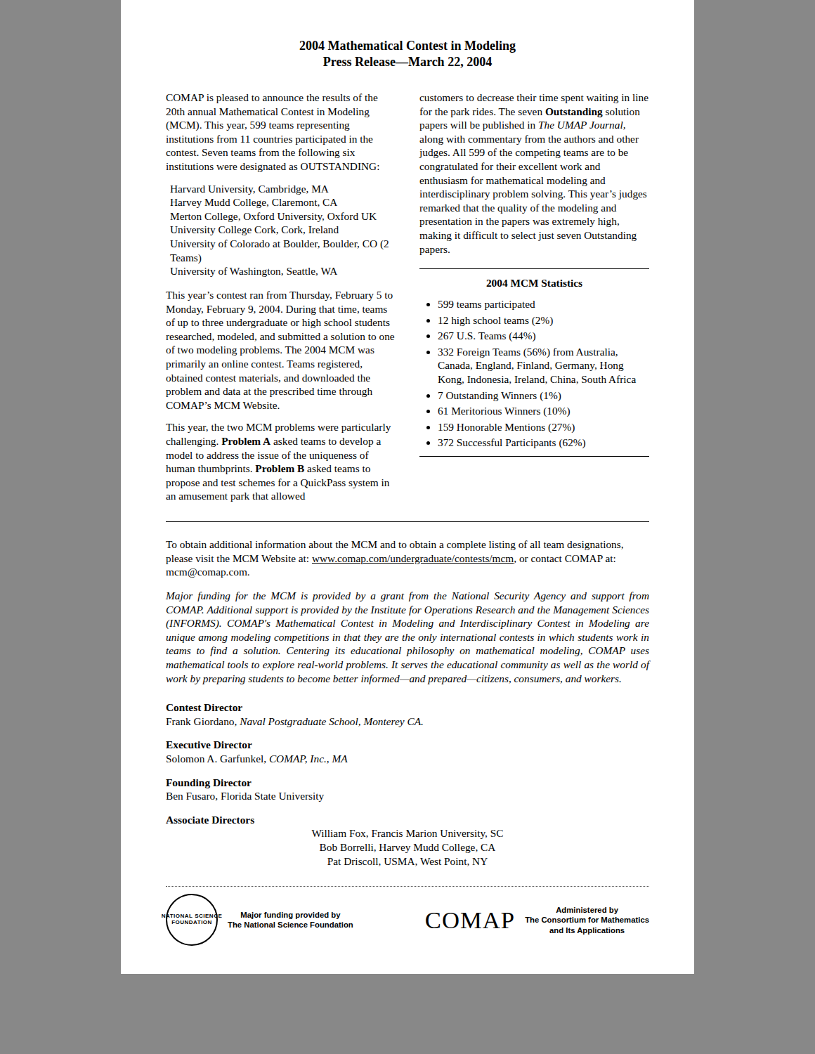2004 Mathematical Contest in Modeling Press Release—March 22, 2004
COMAP is pleased to announce the results of the 20th annual Mathematical Contest in Modeling (MCM). This year, 599 teams representing institutions from 11 countries participated in the contest. Seven teams from the following six institutions were designated as OUTSTANDING:
Harvard University, Cambridge, MA
Harvey Mudd College, Claremont, CA
Merton College, Oxford University, Oxford UK
University College Cork, Cork, Ireland
University of Colorado at Boulder, Boulder, CO (2 Teams)
University of Washington, Seattle, WA
This year’s contest ran from Thursday, February 5 to Monday, February 9, 2004. During that time, teams of up to three undergraduate or high school students researched, modeled, and submitted a solution to one of two modeling problems. The 2004 MCM was primarily an online contest. Teams registered, obtained contest materials, and downloaded the problem and data at the prescribed time through COMAP’s MCM Website.
This year, the two MCM problems were particularly challenging. Problem A asked teams to develop a model to address the issue of the uniqueness of human thumbprints. Problem B asked teams to propose and test schemes for a QuickPass system in an amusement park that allowed
customers to decrease their time spent waiting in line for the park rides. The seven Outstanding solution papers will be published in The UMAP Journal, along with commentary from the authors and other judges. All 599 of the competing teams are to be congratulated for their excellent work and enthusiasm for mathematical modeling and interdisciplinary problem solving. This year’s judges remarked that the quality of the modeling and presentation in the papers was extremely high, making it difficult to select just seven Outstanding papers.
2004 MCM Statistics
599 teams participated
12 high school teams (2%)
267 U.S. Teams (44%)
332 Foreign Teams (56%) from Australia, Canada, England, Finland, Germany, Hong Kong, Indonesia, Ireland, China, South Africa
7 Outstanding Winners (1%)
61 Meritorious Winners (10%)
159 Honorable Mentions (27%)
372 Successful Participants (62%)
To obtain additional information about the MCM and to obtain a complete listing of all team designations, please visit the MCM Website at: www.comap.com/undergraduate/contests/mcm, or contact COMAP at: mcm@comap.com.
Major funding for the MCM is provided by a grant from the National Security Agency and support from COMAP. Additional support is provided by the Institute for Operations Research and the Management Sciences (INFORMS). COMAP's Mathematical Contest in Modeling and Interdisciplinary Contest in Modeling are unique among modeling competitions in that they are the only international contests in which students work in teams to find a solution. Centering its educational philosophy on mathematical modeling, COMAP uses mathematical tools to explore real-world problems. It serves the educational community as well as the world of work by preparing students to become better informed—and prepared—citizens, consumers, and workers.
Contest Director
Frank Giordano, Naval Postgraduate School, Monterey CA.
Executive Director
Solomon A. Garfunkel, COMAP, Inc., MA
Founding Director
Ben Fusaro, Florida State University
Associate Directors
William Fox, Francis Marion University, SC
Bob Borrelli, Harvey Mudd College, CA
Pat Driscoll, USMA, West Point, NY
NATIONAL SCIENCE
FOUNDATION
Major funding provided by
The National Science Foundation
COMAP
Administered by
The Consortium for Mathematics
and Its Applications